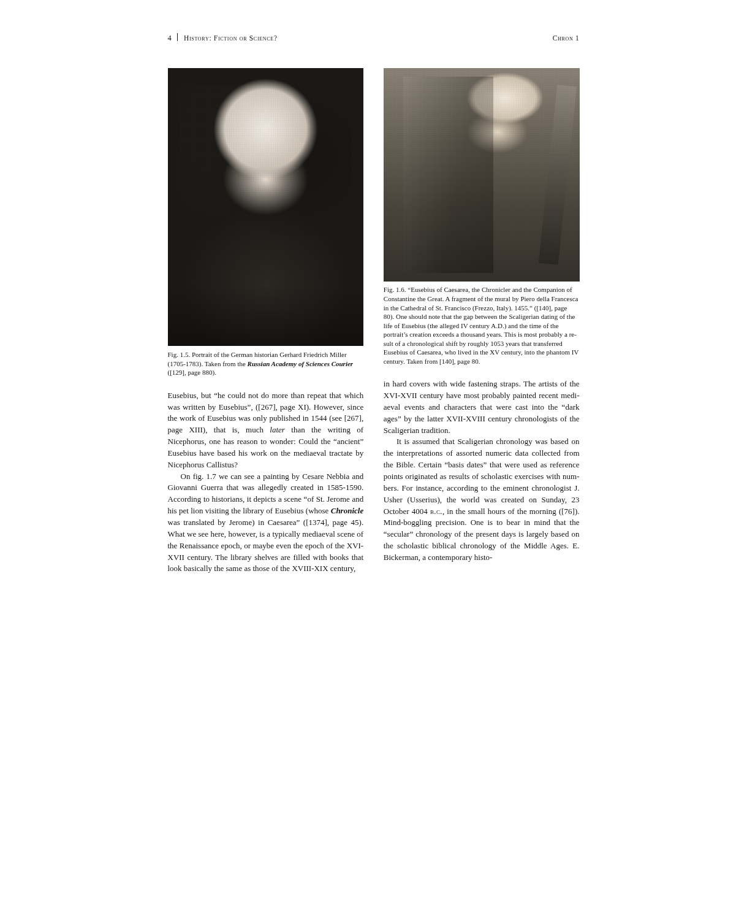4 History: Fiction or Science?
Chron 1
Fig. 1.5. Portrait of the German historian Gerhard Friedrich Miller (1705-1783). Taken from the Russian Academy of Sciences Courier ([129], page 880).
Eusebius, but “he could not do more than repeat that which was written by Eusebius”, ([267], page XI). However, since the work of Eusebius was only published in 1544 (see [267], page XIII), that is, much later than the writing of Nicephorus, one has reason to wonder: Could the “ancient” Eusebius have based his work on the mediaeval tractate by Nicephorus Callistus?
On fig. 1.7 we can see a painting by Cesare Nebbia and Giovanni Guerra that was allegedly created in 1585-1590. According to historians, it depicts a scene “of St. Jerome and his pet lion visiting the library of Eusebius (whose Chronicle was translated by Jerome) in Caesarea” ([1374], page 45). What we see here, however, is a typically mediaeval scene of the Renaissance epoch, or maybe even the epoch of the XVI-XVII century. The library shelves are filled with books that look basically the same as those of the XVIII-XIX century,
Fig. 1.6. “Eusebius of Caesarea, the Chronicler and the Companion of Constantine the Great. A fragment of the mural by Piero della Francesca in the Cathedral of St. Francisco (Frezzo, Italy). 1455.” ([140], page 80). One should note that the gap between the Scaligerian dating of the life of Eusebius (the alleged IV century A.D.) and the time of the portrait’s creation exceeds a thousand years. This is most probably a result of a chronological shift by roughly 1053 years that transferred Eusebius of Caesarea, who lived in the XV century, into the phantom IV century. Taken from [140], page 80.
in hard covers with wide fastening straps. The artists of the XVI-XVII century have most probably painted recent mediaeval events and characters that were cast into the “dark ages” by the latter XVII-XVIII century chronologists of the Scaligerian tradition.
It is assumed that Scaligerian chronology was based on the interpretations of assorted numeric data collected from the Bible. Certain “basis dates” that were used as reference points originated as results of scholastic exercises with numbers. For instance, according to the eminent chronologist J. Usher (Usserius), the world was created on Sunday, 23 October 4004 b.c., in the small hours of the morning ([76]). Mind-boggling precision. One is to bear in mind that the “secular” chronology of the present days is largely based on the scholastic biblical chronology of the Middle Ages. E. Bickerman, a contemporary histo-